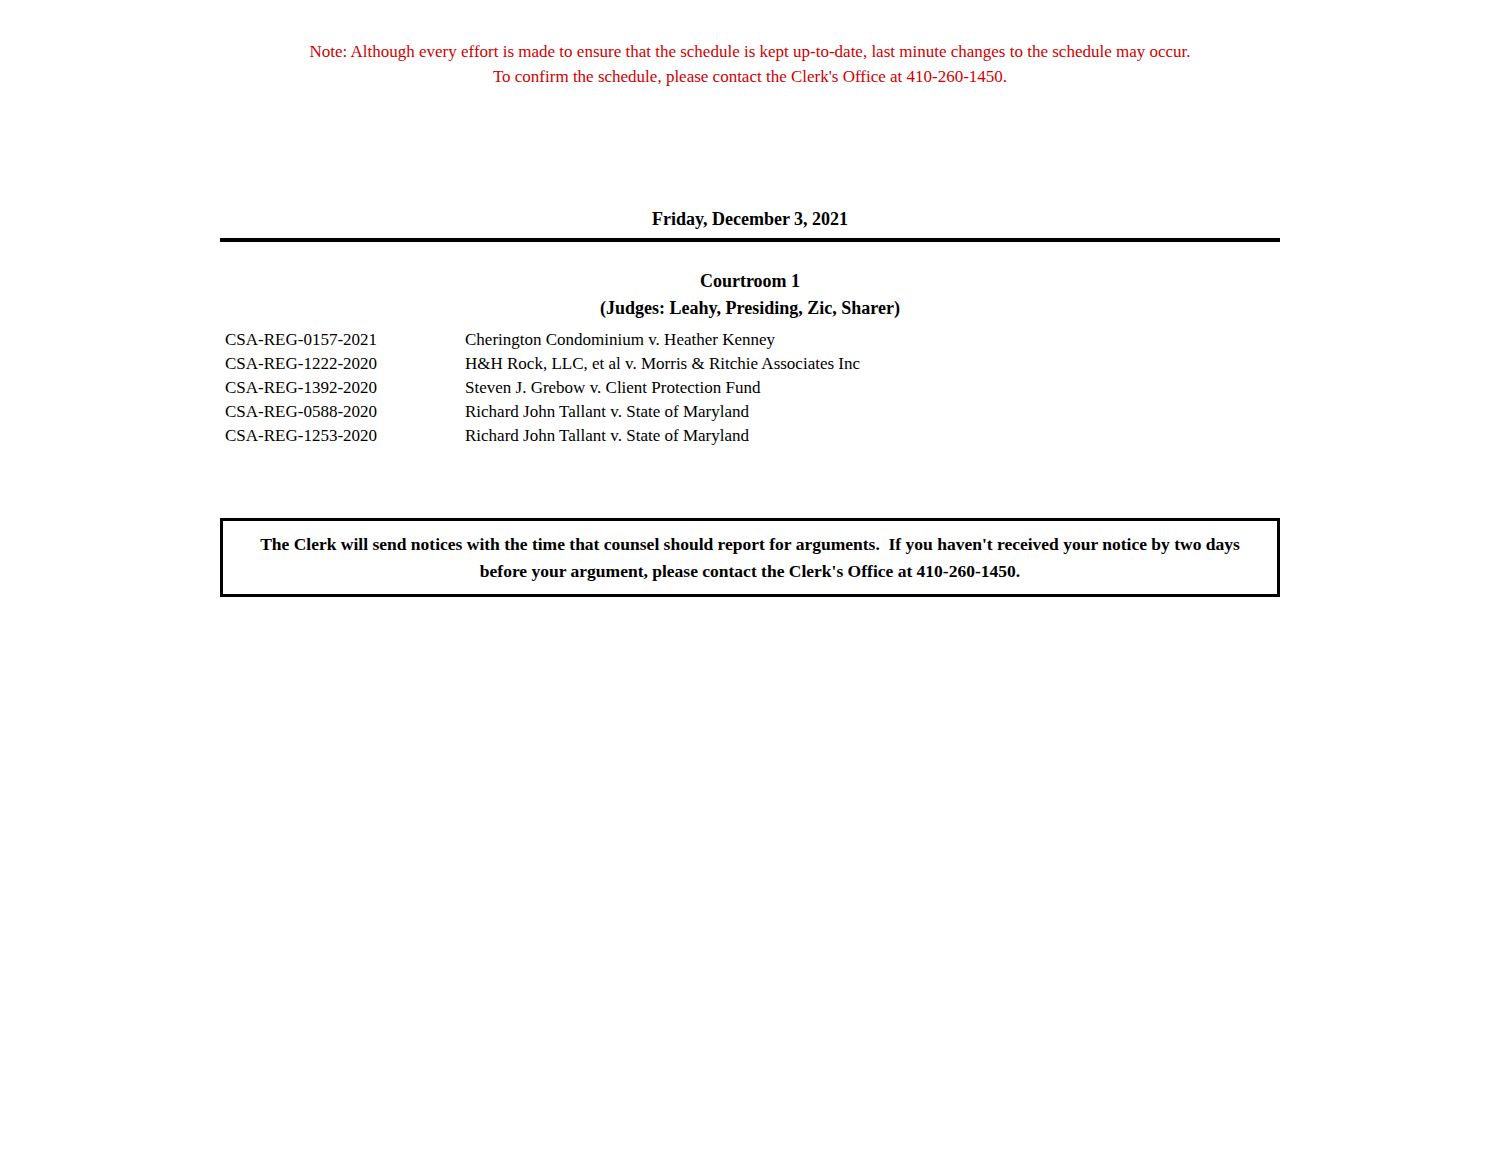Note: Although every effort is made to ensure that the schedule is kept up-to-date, last minute changes to the schedule may occur.
To confirm the schedule, please contact the Clerk's Office at 410-260-1450.
Friday, December 3, 2021
Courtroom 1
(Judges: Leahy, Presiding, Zic, Sharer)
| CSA-REG-0157-2021 | Cherington Condominium v. Heather Kenney |
| CSA-REG-1222-2020 | H&H Rock, LLC, et al v. Morris & Ritchie Associates Inc |
| CSA-REG-1392-2020 | Steven J. Grebow v. Client Protection Fund |
| CSA-REG-0588-2020 | Richard John Tallant v. State of Maryland |
| CSA-REG-1253-2020 | Richard John Tallant v. State of Maryland |
The Clerk will send notices with the time that counsel should report for arguments. If you haven't received your notice by two days before your argument, please contact the Clerk's Office at 410-260-1450.